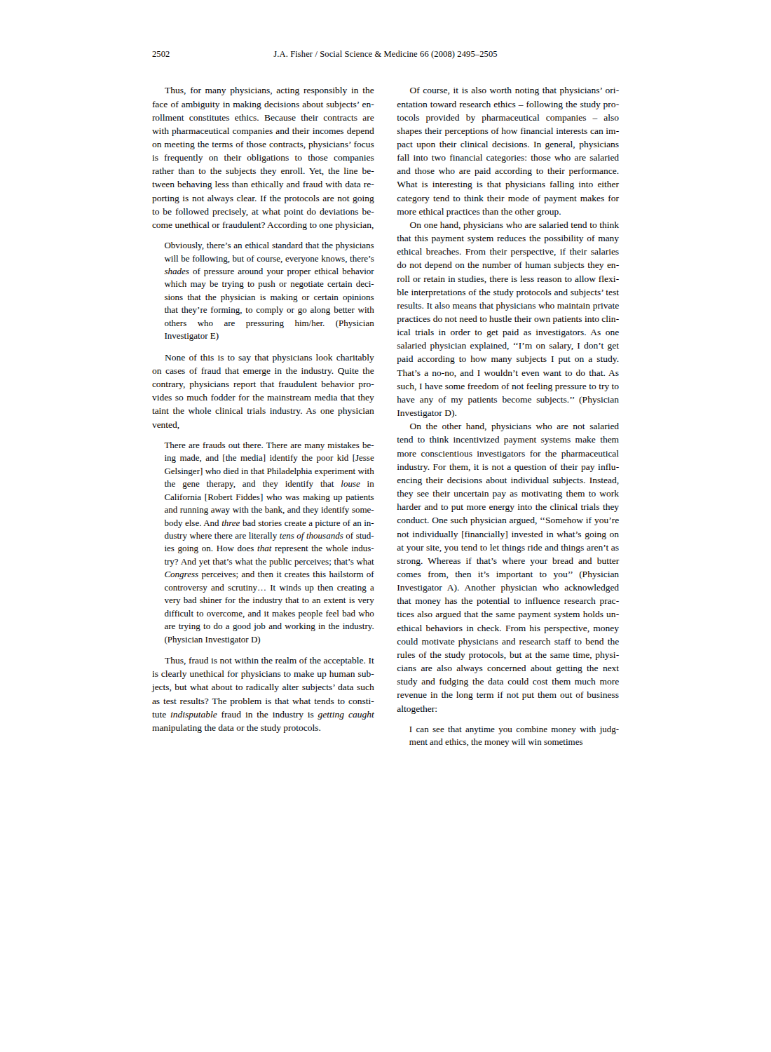2502 J.A. Fisher / Social Science & Medicine 66 (2008) 2495–2505
Thus, for many physicians, acting responsibly in the face of ambiguity in making decisions about subjects’ enrollment constitutes ethics. Because their contracts are with pharmaceutical companies and their incomes depend on meeting the terms of those contracts, physicians’ focus is frequently on their obligations to those companies rather than to the subjects they enroll. Yet, the line between behaving less than ethically and fraud with data reporting is not always clear. If the protocols are not going to be followed precisely, at what point do deviations become unethical or fraudulent? According to one physician,
Obviously, there’s an ethical standard that the physicians will be following, but of course, everyone knows, there’s shades of pressure around your proper ethical behavior which may be trying to push or negotiate certain decisions that the physician is making or certain opinions that they’re forming, to comply or go along better with others who are pressuring him/her. (Physician Investigator E)
None of this is to say that physicians look charitably on cases of fraud that emerge in the industry. Quite the contrary, physicians report that fraudulent behavior provides so much fodder for the mainstream media that they taint the whole clinical trials industry. As one physician vented,
There are frauds out there. There are many mistakes being made, and [the media] identify the poor kid [Jesse Gelsinger] who died in that Philadelphia experiment with the gene therapy, and they identify that louse in California [Robert Fiddes] who was making up patients and running away with the bank, and they identify somebody else. And three bad stories create a picture of an industry where there are literally tens of thousands of studies going on. How does that represent the whole industry? And yet that’s what the public perceives; that’s what Congress perceives; and then it creates this hailstorm of controversy and scrutiny… It winds up then creating a very bad shiner for the industry that to an extent is very difficult to overcome, and it makes people feel bad who are trying to do a good job and working in the industry. (Physician Investigator D)
Thus, fraud is not within the realm of the acceptable. It is clearly unethical for physicians to make up human subjects, but what about to radically alter subjects’ data such as test results? The problem is that what tends to constitute indisputable fraud in the industry is getting caught manipulating the data or the study protocols.
Of course, it is also worth noting that physicians’ orientation toward research ethics – following the study protocols provided by pharmaceutical companies – also shapes their perceptions of how financial interests can impact upon their clinical decisions. In general, physicians fall into two financial categories: those who are salaried and those who are paid according to their performance. What is interesting is that physicians falling into either category tend to think their mode of payment makes for more ethical practices than the other group.
On one hand, physicians who are salaried tend to think that this payment system reduces the possibility of many ethical breaches. From their perspective, if their salaries do not depend on the number of human subjects they enroll or retain in studies, there is less reason to allow flexible interpretations of the study protocols and subjects’ test results. It also means that physicians who maintain private practices do not need to hustle their own patients into clinical trials in order to get paid as investigators. As one salaried physician explained, ‘‘I’m on salary, I don’t get paid according to how many subjects I put on a study. That’s a no-no, and I wouldn’t even want to do that. As such, I have some freedom of not feeling pressure to try to have any of my patients become subjects.’’ (Physician Investigator D).
On the other hand, physicians who are not salaried tend to think incentivized payment systems make them more conscientious investigators for the pharmaceutical industry. For them, it is not a question of their pay influencing their decisions about individual subjects. Instead, they see their uncertain pay as motivating them to work harder and to put more energy into the clinical trials they conduct. One such physician argued, ‘‘Somehow if you’re not individually [financially] invested in what’s going on at your site, you tend to let things ride and things aren’t as strong. Whereas if that’s where your bread and butter comes from, then it’s important to you’’ (Physician Investigator A). Another physician who acknowledged that money has the potential to influence research practices also argued that the same payment system holds unethical behaviors in check. From his perspective, money could motivate physicians and research staff to bend the rules of the study protocols, but at the same time, physicians are also always concerned about getting the next study and fudging the data could cost them much more revenue in the long term if not put them out of business altogether:
I can see that anytime you combine money with judgment and ethics, the money will win sometimes